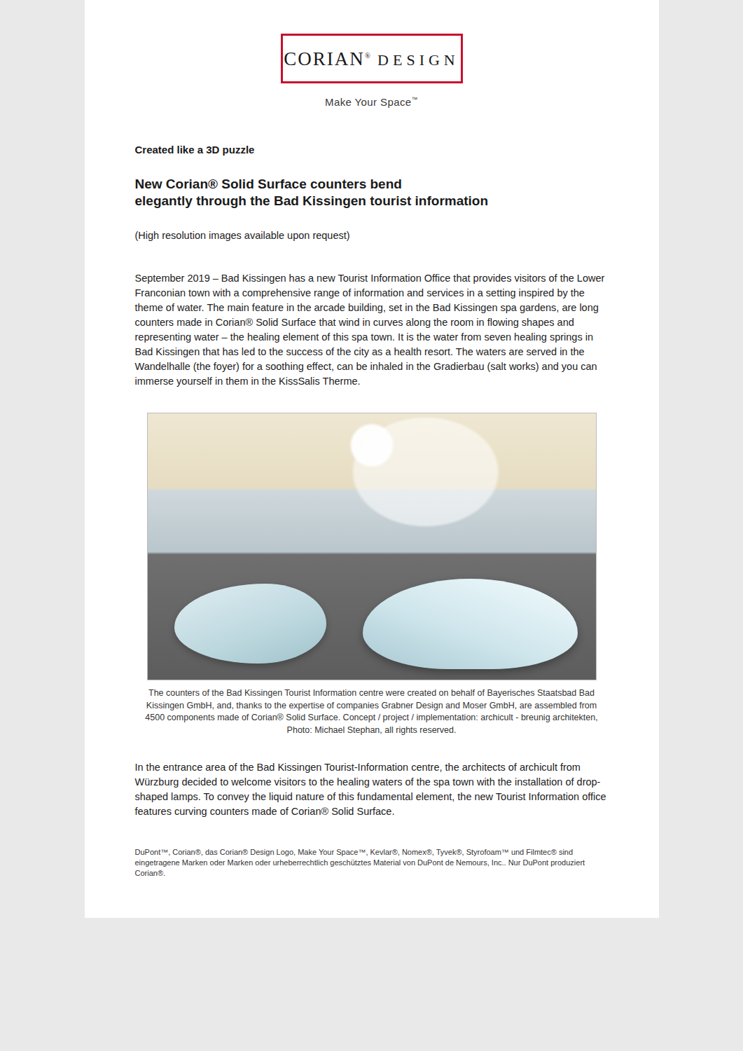CORIAN®DESIGN
Make Your Space™
Created like a 3D puzzle
New Corian® Solid Surface counters bend
elegantly through the Bad Kissingen tourist information
(High resolution images available upon request)
September 2019 – Bad Kissingen has a new Tourist Information Office that provides visitors of the Lower Franconian town with a comprehensive range of information and services in a setting inspired by the theme of water. The main feature in the arcade building, set in the Bad Kissingen spa gardens, are long counters made in Corian® Solid Surface that wind in curves along the room in flowing shapes and representing water – the healing element of this spa town. It is the water from seven healing springs in Bad Kissingen that has led to the success of the city as a health resort. The waters are served in the Wandelhalle (the foyer) for a soothing effect, can be inhaled in the Gradierbau (salt works) and you can immerse yourself in them in the KissSalis Therme.
The counters of the Bad Kissingen Tourist Information centre were created on behalf of Bayerisches Staatsbad Bad Kissingen GmbH, and, thanks to the expertise of companies Grabner Design and Moser GmbH, are assembled from 4500 components made of Corian® Solid Surface. Concept / project / implementation: archicult - breunig architekten, Photo: Michael Stephan, all rights reserved.
In the entrance area of the Bad Kissingen Tourist-Information centre, the architects of archicult from Würzburg decided to welcome visitors to the healing waters of the spa town with the installation of drop-shaped lamps. To convey the liquid nature of this fundamental element, the new Tourist Information office features curving counters made of Corian® Solid Surface.
DuPont™, Corian®, das Corian® Design Logo, Make Your Space™, Kevlar®, Nomex®, Tyvek®, Styrofoam™ und Filmtec® sind eingetragene Marken oder Marken oder urheberrechtlich geschütztes Material von DuPont de Nemours, Inc.. Nur DuPont produziert Corian®.